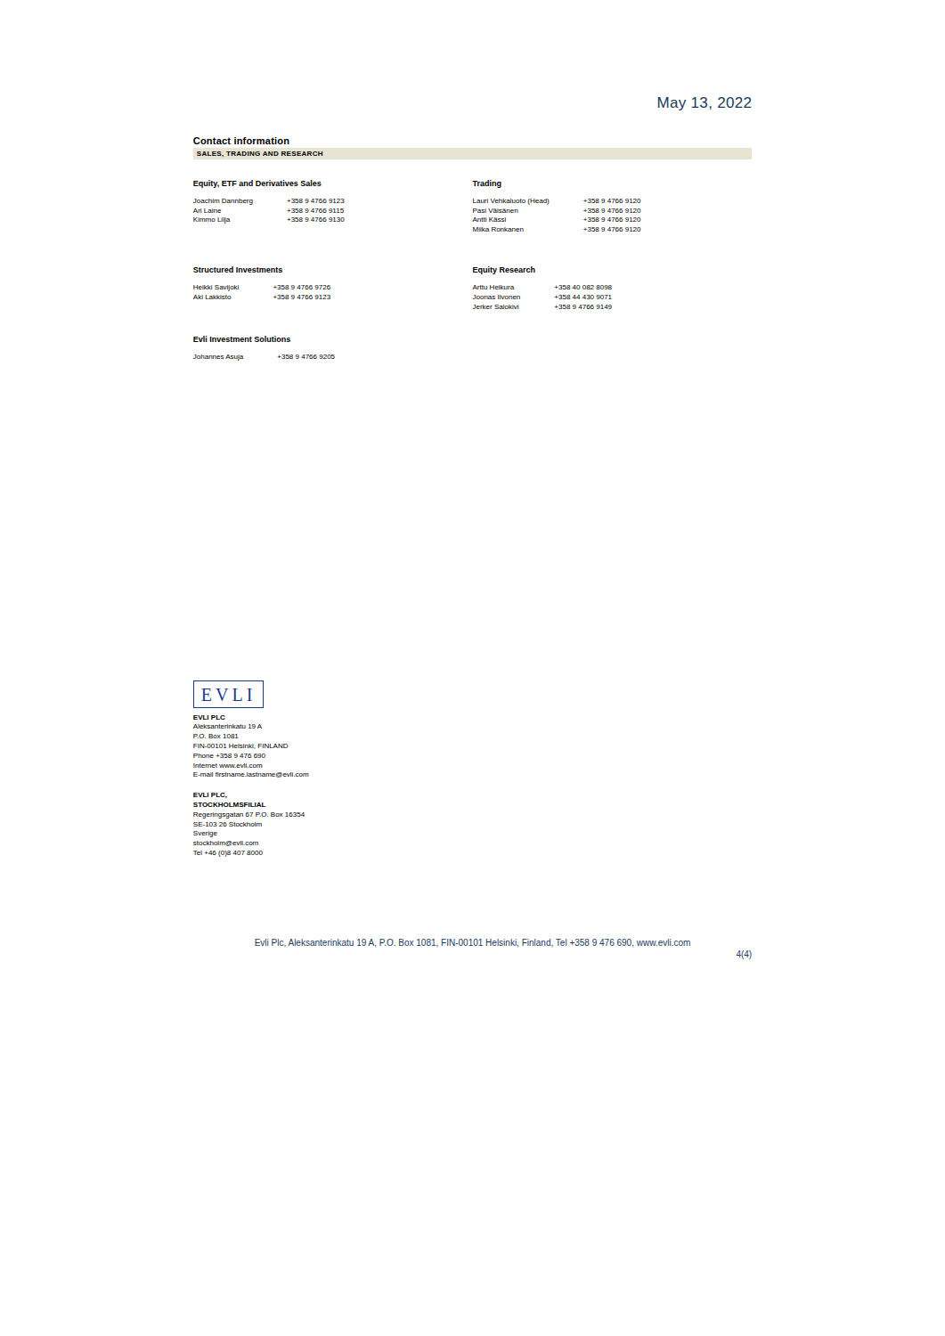May 13, 2022
Contact information
SALES, TRADING AND RESEARCH
| Equity, ETF and Derivatives Sales / Joachim Dannberg / +358 9 4766 9123 / / Ari Laine / +358 9 4766 9115 / / Kimmo Lilja / +358 9 4766 9130 / | Trading / Lauri Vehkaluoto (Head) / +358 9 4766 9120 / / Pasi Väisänen / +358 9 4766 9120 / / Antti Kässi / +358 9 4766 9120 / / Miika Ronkanen / +358 9 4766 9120 / |
| Structured Investments / Heikki Savijoki / +358 9 4766 9726 / / Aki Lakkisto / +358 9 4766 9123 / | Equity Research / Arttu Heikura / +358 40 082 8098 / / Joonas Ilvonen / +358 44 430 9071 / / Jerker Salokivi / +358 9 4766 9149 / |
| Evli Investment Solutions / Johannes Asuja / +358 9 4766 9205 / | |
EVLI
EVLI PLC
Aleksanterinkatu 19 A
P.O. Box 1081
FIN-00101 Helsinki, FINLAND
Phone +358 9 476 690
Internet www.evli.com
E-mail firstname.lastname@evli.com
EVLI PLC,
STOCKHOLMSFILIAL
Regeringsgatan 67 P.O. Box 16354
SE-103 26 Stockholm
Sverige
stockholm@evli.com
Tel +46 (0)8 407 8000
Evli Plc, Aleksanterinkatu 19 A, P.O. Box 1081, FIN-00101 Helsinki, Finland, Tel +358 9 476 690, www.evli.com 4(4)